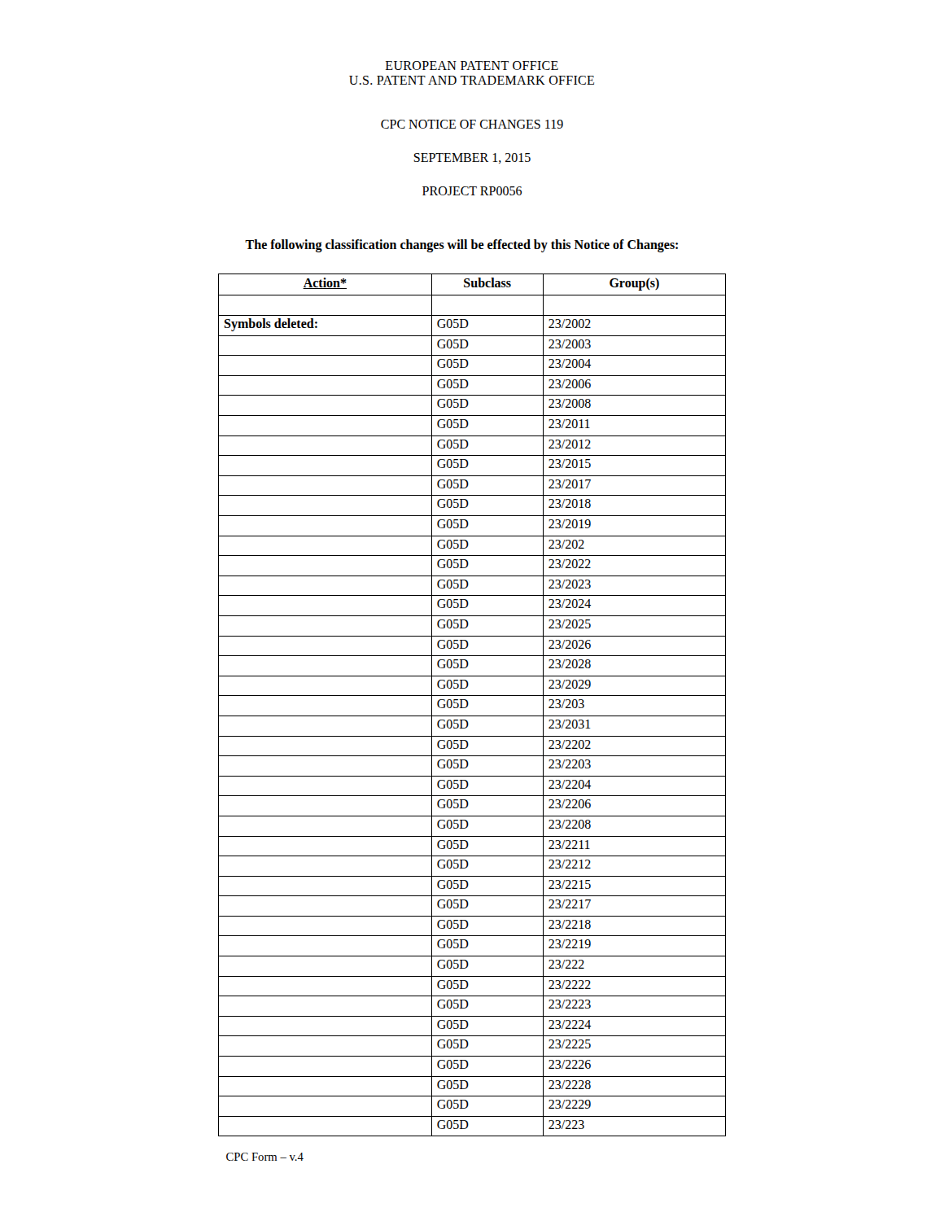EUROPEAN PATENT OFFICE
U.S. PATENT AND TRADEMARK OFFICE
CPC NOTICE OF CHANGES 119
SEPTEMBER 1, 2015
PROJECT RP0056
The following classification changes will be effected by this Notice of Changes:
| Action* | Subclass | Group(s) |
| --- | --- | --- |
| Symbols deleted: | G05D | 23/2002 |
| | G05D | 23/2003 |
| | G05D | 23/2004 |
| | G05D | 23/2006 |
| | G05D | 23/2008 |
| | G05D | 23/2011 |
| | G05D | 23/2012 |
| | G05D | 23/2015 |
| | G05D | 23/2017 |
| | G05D | 23/2018 |
| | G05D | 23/2019 |
| | G05D | 23/202 |
| | G05D | 23/2022 |
| | G05D | 23/2023 |
| | G05D | 23/2024 |
| | G05D | 23/2025 |
| | G05D | 23/2026 |
| | G05D | 23/2028 |
| | G05D | 23/2029 |
| | G05D | 23/203 |
| | G05D | 23/2031 |
| | G05D | 23/2202 |
| | G05D | 23/2203 |
| | G05D | 23/2204 |
| | G05D | 23/2206 |
| | G05D | 23/2208 |
| | G05D | 23/2211 |
| | G05D | 23/2212 |
| | G05D | 23/2215 |
| | G05D | 23/2217 |
| | G05D | 23/2218 |
| | G05D | 23/2219 |
| | G05D | 23/222 |
| | G05D | 23/2222 |
| | G05D | 23/2223 |
| | G05D | 23/2224 |
| | G05D | 23/2225 |
| | G05D | 23/2226 |
| | G05D | 23/2228 |
| | G05D | 23/2229 |
| | G05D | 23/223 |
CPC Form – v.4